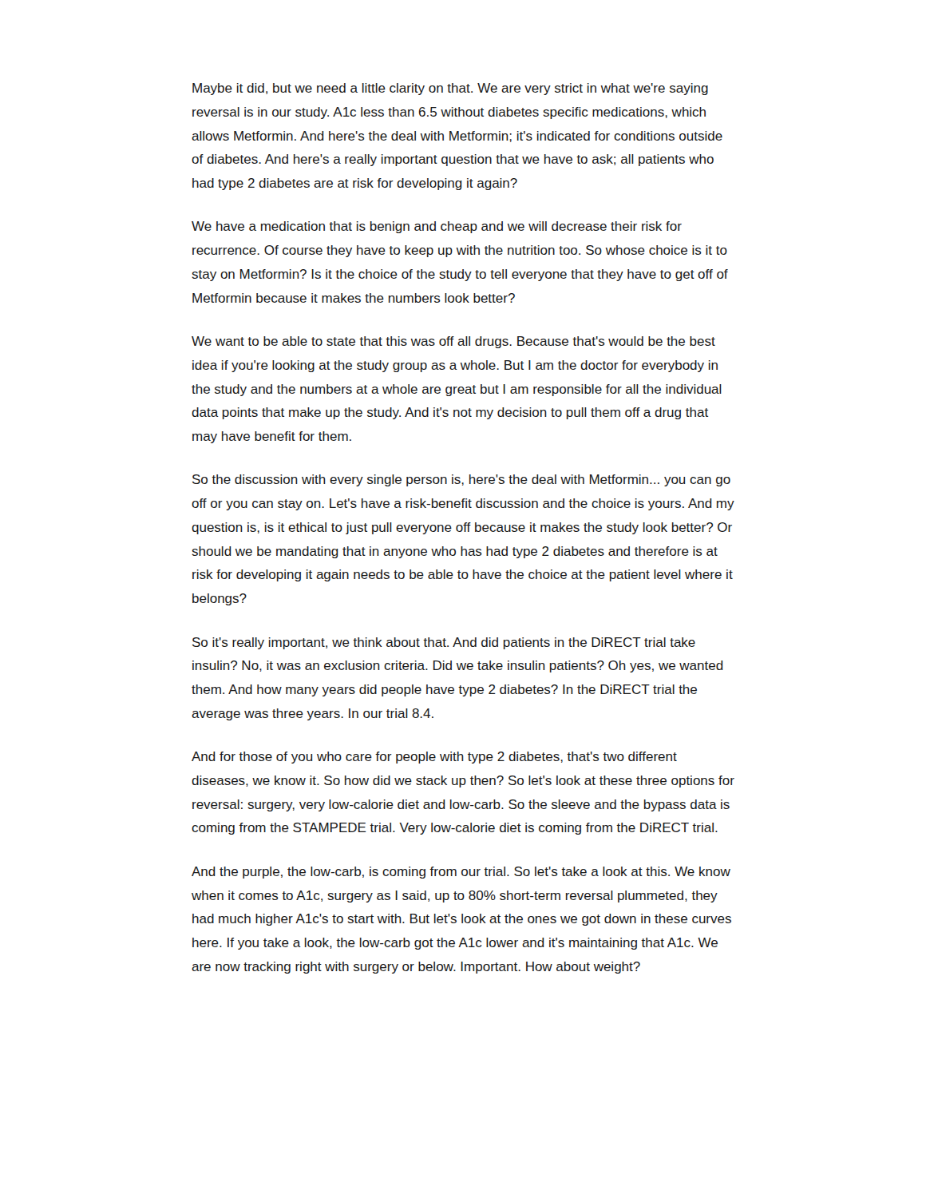Maybe it did, but we need a little clarity on that. We are very strict in what we're saying reversal is in our study. A1c less than 6.5 without diabetes specific medications, which allows Metformin. And here's the deal with Metformin; it's indicated for conditions outside of diabetes. And here's a really important question that we have to ask; all patients who had type 2 diabetes are at risk for developing it again?
We have a medication that is benign and cheap and we will decrease their risk for recurrence. Of course they have to keep up with the nutrition too. So whose choice is it to stay on Metformin? Is it the choice of the study to tell everyone that they have to get off of Metformin because it makes the numbers look better?
We want to be able to state that this was off all drugs. Because that's would be the best idea if you're looking at the study group as a whole. But I am the doctor for everybody in the study and the numbers at a whole are great but I am responsible for all the individual data points that make up the study. And it's not my decision to pull them off a drug that may have benefit for them.
So the discussion with every single person is, here's the deal with Metformin... you can go off or you can stay on. Let's have a risk-benefit discussion and the choice is yours. And my question is, is it ethical to just pull everyone off because it makes the study look better? Or should we be mandating that in anyone who has had type 2 diabetes and therefore is at risk for developing it again needs to be able to have the choice at the patient level where it belongs?
So it's really important, we think about that. And did patients in the DiRECT trial take insulin? No, it was an exclusion criteria. Did we take insulin patients? Oh yes, we wanted them. And how many years did people have type 2 diabetes? In the DiRECT trial the average was three years. In our trial 8.4.
And for those of you who care for people with type 2 diabetes, that's two different diseases, we know it. So how did we stack up then? So let's look at these three options for reversal: surgery, very low-calorie diet and low-carb. So the sleeve and the bypass data is coming from the STAMPEDE trial. Very low-calorie diet is coming from the DiRECT trial.
And the purple, the low-carb, is coming from our trial. So let's take a look at this. We know when it comes to A1c, surgery as I said, up to 80% short-term reversal plummeted, they had much higher A1c's to start with. But let's look at the ones we got down in these curves here. If you take a look, the low-carb got the A1c lower and it's maintaining that A1c. We are now tracking right with surgery or below. Important. How about weight?